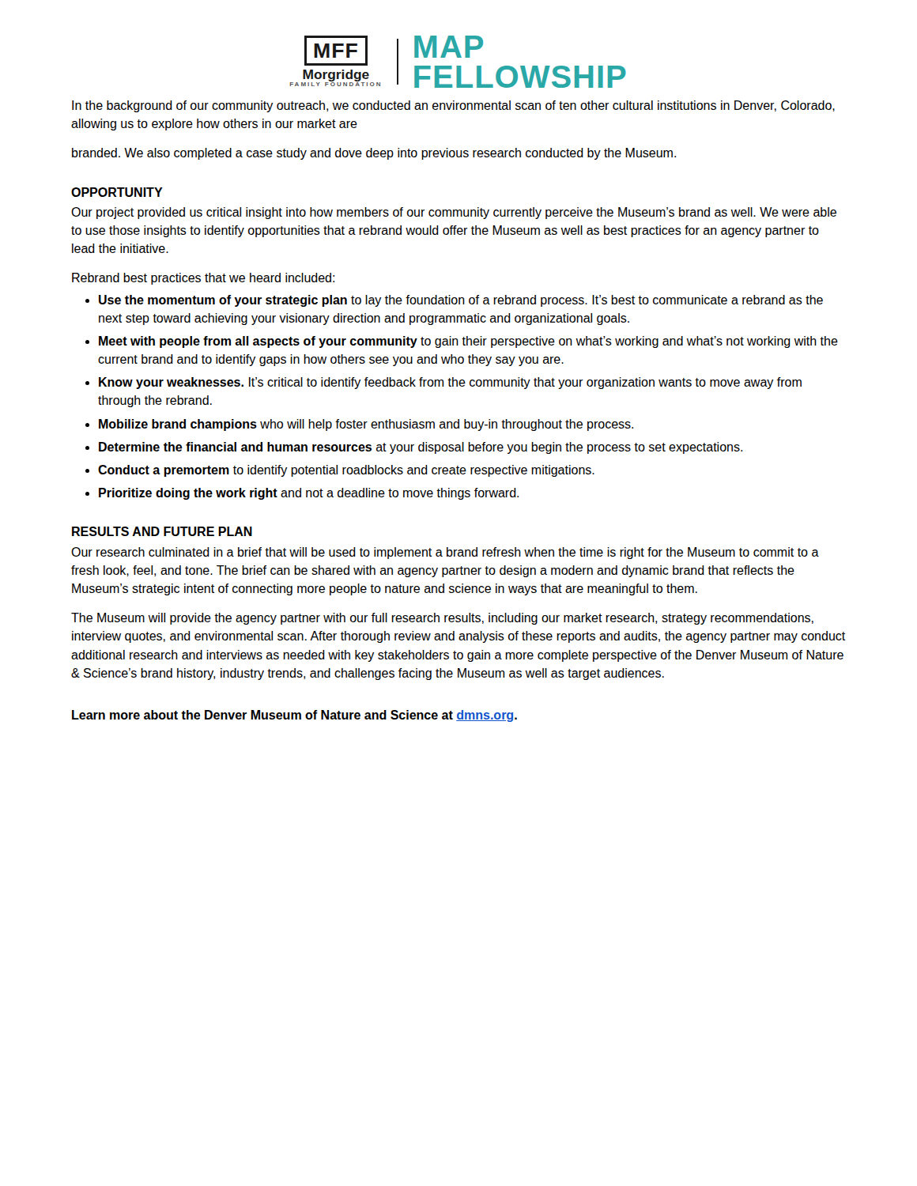MFF Morgridge FAMILY FOUNDATION
MAP
FELLOWSHIP
In the background of our community outreach, we conducted an environmental scan of ten other cultural institutions in Denver, Colorado, allowing us to explore how others in our market are
branded. We also completed a case study and dove deep into previous research conducted by the Museum.
Opportunity
Our project provided us critical insight into how members of our community currently perceive the Museum’s brand as well. We were able to use those insights to identify opportunities that a rebrand would offer the Museum as well as best practices for an agency partner to lead the initiative.
Rebrand best practices that we heard included:
Use the momentum of your strategic plan to lay the foundation of a rebrand process. It’s best to communicate a rebrand as the next step toward achieving your visionary direction and programmatic and organizational goals.
Meet with people from all aspects of your community to gain their perspective on what’s working and what’s not working with the current brand and to identify gaps in how others see you and who they say you are.
Know your weaknesses. It’s critical to identify feedback from the community that your organization wants to move away from through the rebrand.
Mobilize brand champions who will help foster enthusiasm and buy-in throughout the process.
Determine the financial and human resources at your disposal before you begin the process to set expectations.
Conduct a premortem to identify potential roadblocks and create respective mitigations.
Prioritize doing the work right and not a deadline to move things forward.
Results and Future Plan
Our research culminated in a brief that will be used to implement a brand refresh when the time is right for the Museum to commit to a fresh look, feel, and tone. The brief can be shared with an agency partner to design a modern and dynamic brand that reflects the Museum’s strategic intent of connecting more people to nature and science in ways that are meaningful to them.
The Museum will provide the agency partner with our full research results, including our market research, strategy recommendations, interview quotes, and environmental scan. After thorough review and analysis of these reports and audits, the agency partner may conduct additional research and interviews as needed with key stakeholders to gain a more complete perspective of the Denver Museum of Nature & Science’s brand history, industry trends, and challenges facing the Museum as well as target audiences.
Learn more about the Denver Museum of Nature and Science at dmns.org.